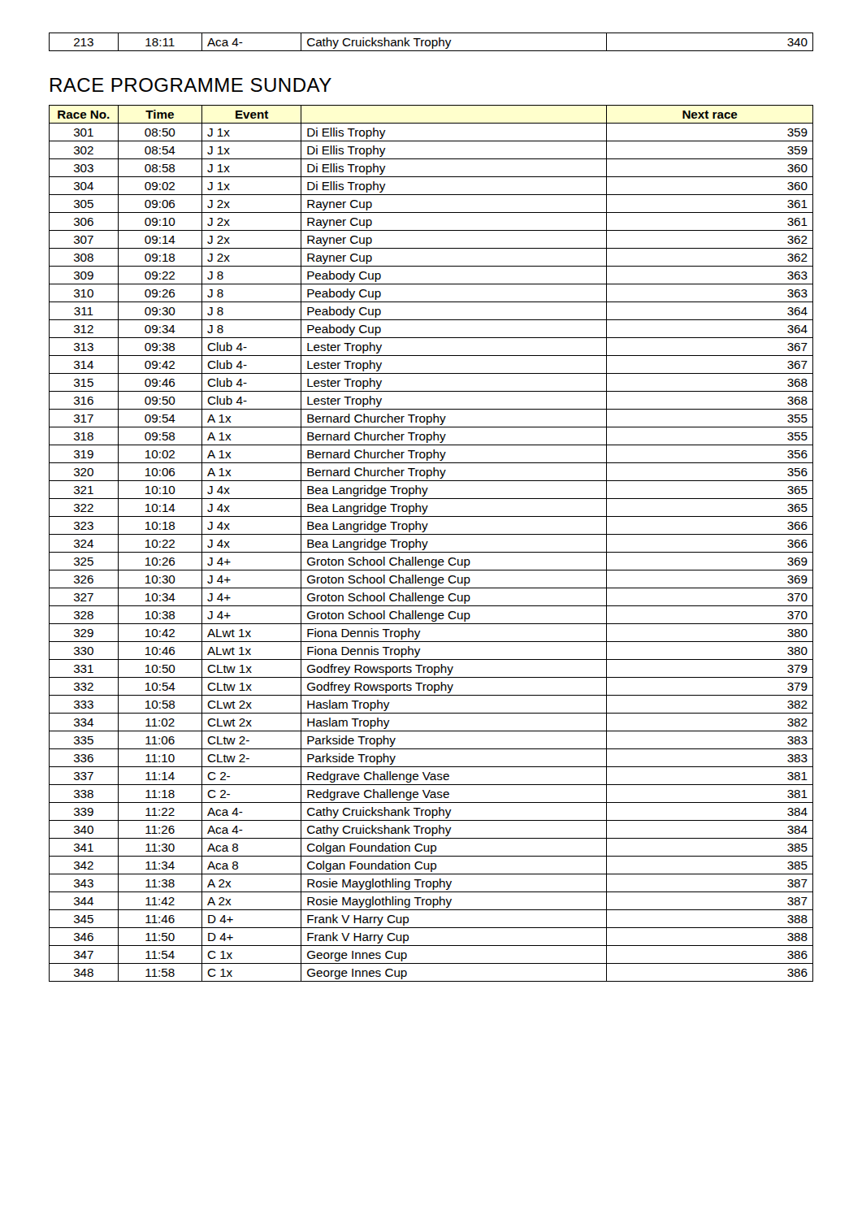| 213 | 18:11 | Aca 4- | Cathy Cruickshank Trophy | 340 |
RACE PROGRAMME SUNDAY
| Race No. | Time | Event | | Next race |
| --- | --- | --- | --- | --- |
| 301 | 08:50 | J 1x | Di Ellis Trophy | 359 |
| 302 | 08:54 | J 1x | Di Ellis Trophy | 359 |
| 303 | 08:58 | J 1x | Di Ellis Trophy | 360 |
| 304 | 09:02 | J 1x | Di Ellis Trophy | 360 |
| 305 | 09:06 | J 2x | Rayner Cup | 361 |
| 306 | 09:10 | J 2x | Rayner Cup | 361 |
| 307 | 09:14 | J 2x | Rayner Cup | 362 |
| 308 | 09:18 | J 2x | Rayner Cup | 362 |
| 309 | 09:22 | J 8 | Peabody Cup | 363 |
| 310 | 09:26 | J 8 | Peabody Cup | 363 |
| 311 | 09:30 | J 8 | Peabody Cup | 364 |
| 312 | 09:34 | J 8 | Peabody Cup | 364 |
| 313 | 09:38 | Club 4- | Lester Trophy | 367 |
| 314 | 09:42 | Club 4- | Lester Trophy | 367 |
| 315 | 09:46 | Club 4- | Lester Trophy | 368 |
| 316 | 09:50 | Club 4- | Lester Trophy | 368 |
| 317 | 09:54 | A 1x | Bernard Churcher Trophy | 355 |
| 318 | 09:58 | A 1x | Bernard Churcher Trophy | 355 |
| 319 | 10:02 | A 1x | Bernard Churcher Trophy | 356 |
| 320 | 10:06 | A 1x | Bernard Churcher Trophy | 356 |
| 321 | 10:10 | J 4x | Bea Langridge Trophy | 365 |
| 322 | 10:14 | J 4x | Bea Langridge Trophy | 365 |
| 323 | 10:18 | J 4x | Bea Langridge Trophy | 366 |
| 324 | 10:22 | J 4x | Bea Langridge Trophy | 366 |
| 325 | 10:26 | J 4+ | Groton School Challenge Cup | 369 |
| 326 | 10:30 | J 4+ | Groton School Challenge Cup | 369 |
| 327 | 10:34 | J 4+ | Groton School Challenge Cup | 370 |
| 328 | 10:38 | J 4+ | Groton School Challenge Cup | 370 |
| 329 | 10:42 | ALwt 1x | Fiona Dennis Trophy | 380 |
| 330 | 10:46 | ALwt 1x | Fiona Dennis Trophy | 380 |
| 331 | 10:50 | CLtw 1x | Godfrey Rowsports Trophy | 379 |
| 332 | 10:54 | CLtw 1x | Godfrey Rowsports Trophy | 379 |
| 333 | 10:58 | CLwt 2x | Haslam Trophy | 382 |
| 334 | 11:02 | CLwt 2x | Haslam Trophy | 382 |
| 335 | 11:06 | CLtw 2- | Parkside Trophy | 383 |
| 336 | 11:10 | CLtw 2- | Parkside Trophy | 383 |
| 337 | 11:14 | C 2- | Redgrave Challenge Vase | 381 |
| 338 | 11:18 | C 2- | Redgrave Challenge Vase | 381 |
| 339 | 11:22 | Aca 4- | Cathy Cruickshank Trophy | 384 |
| 340 | 11:26 | Aca 4- | Cathy Cruickshank Trophy | 384 |
| 341 | 11:30 | Aca 8 | Colgan Foundation Cup | 385 |
| 342 | 11:34 | Aca 8 | Colgan Foundation Cup | 385 |
| 343 | 11:38 | A 2x | Rosie Mayglothling Trophy | 387 |
| 344 | 11:42 | A 2x | Rosie Mayglothling Trophy | 387 |
| 345 | 11:46 | D 4+ | Frank V Harry Cup | 388 |
| 346 | 11:50 | D 4+ | Frank V Harry Cup | 388 |
| 347 | 11:54 | C 1x | George Innes Cup | 386 |
| 348 | 11:58 | C 1x | George Innes Cup | 386 |